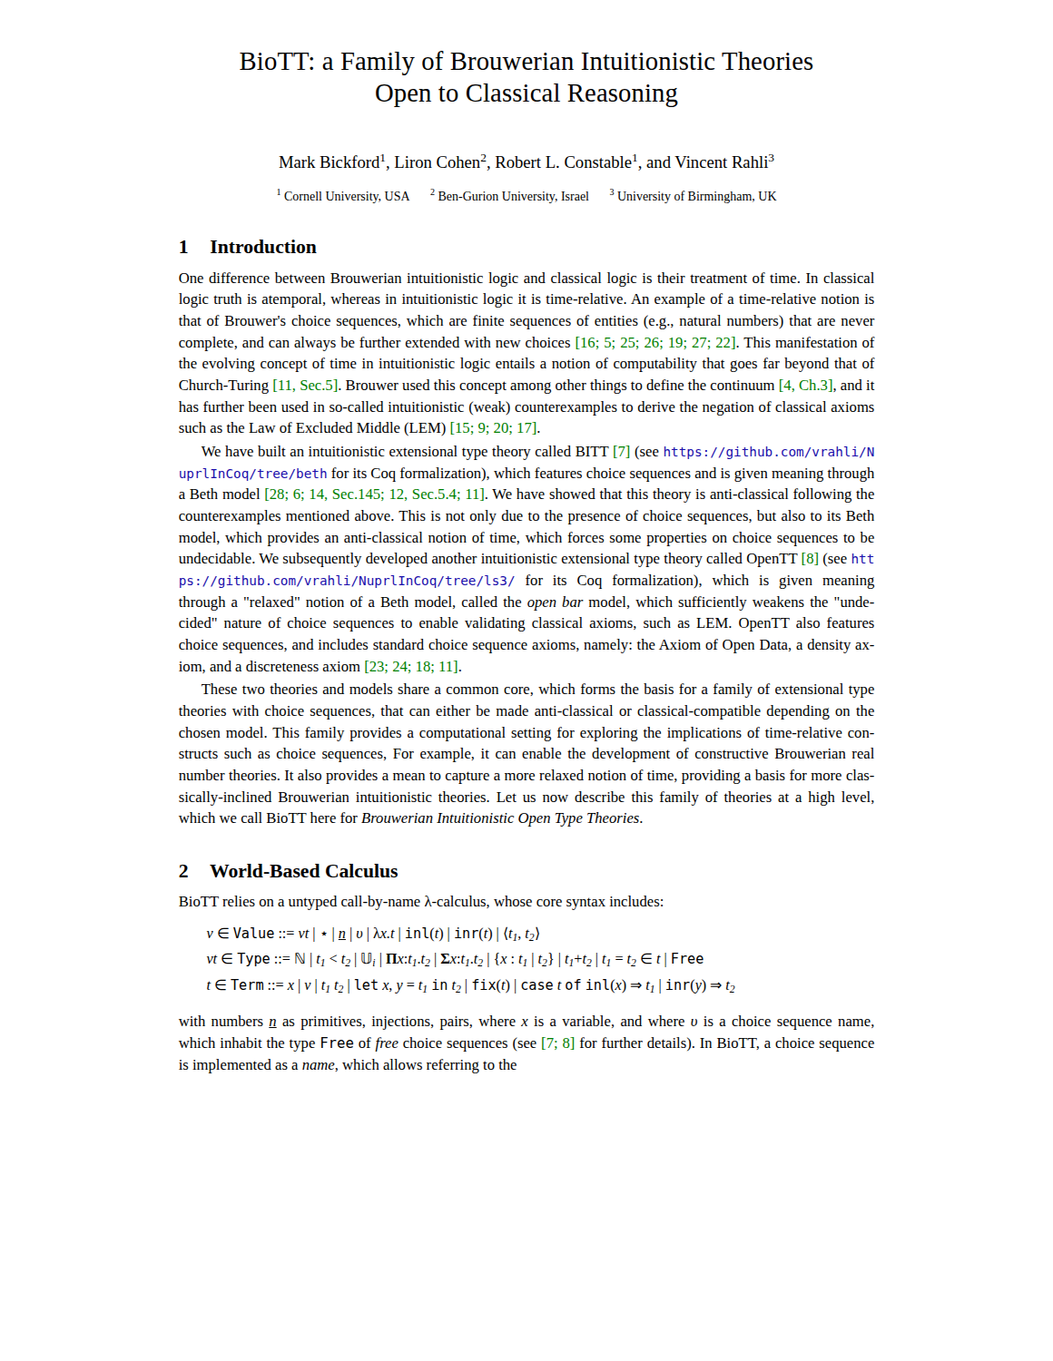BioTT: a Family of Brouwerian Intuitionistic Theories
Open to Classical Reasoning
Mark Bickford1, Liron Cohen2, Robert L. Constable1, and Vincent Rahli3
1 Cornell University, USA 2 Ben-Gurion University, Israel 3 University of Birmingham, UK
1 Introduction
One difference between Brouwerian intuitionistic logic and classical logic is their treatment of time. In classical logic truth is atemporal, whereas in intuitionistic logic it is time-relative. An example of a time-relative notion is that of Brouwer's choice sequences, which are finite sequences of entities (e.g., natural numbers) that are never complete, and can always be further extended with new choices [16; 5; 25; 26; 19; 27; 22]. This manifestation of the evolving concept of time in intuitionistic logic entails a notion of computability that goes far beyond that of Church-Turing [11, Sec.5]. Brouwer used this concept among other things to define the continuum [4, Ch.3], and it has further been used in so-called intuitionistic (weak) counterexamples to derive the negation of classical axioms such as the Law of Excluded Middle (LEM) [15; 9; 20; 17].
We have built an intuitionistic extensional type theory called BITT [7] (see https://github.com/vrahli/NuprlInCoq/tree/beth for its Coq formalization), which features choice sequences and is given meaning through a Beth model [28; 6; 14, Sec.145; 12, Sec.5.4; 11]. We have showed that this theory is anti-classical following the counterexamples mentioned above. This is not only due to the presence of choice sequences, but also to its Beth model, which provides an anti-classical notion of time, which forces some properties on choice sequences to be undecidable. We subsequently developed another intuitionistic extensional type theory called OpenTT [8] (see https://github.com/vrahli/NuprlInCoq/tree/ls3/ for its Coq formalization), which is given meaning through a "relaxed" notion of a Beth model, called the open bar model, which sufficiently weakens the "undecided" nature of choice sequences to enable validating classical axioms, such as LEM. OpenTT also features choice sequences, and includes standard choice sequence axioms, namely: the Axiom of Open Data, a density axiom, and a discreteness axiom [23; 24; 18; 11].
These two theories and models share a common core, which forms the basis for a family of extensional type theories with choice sequences, that can either be made anti-classical or classical-compatible depending on the chosen model. This family provides a computational setting for exploring the implications of time-relative constructs such as choice sequences, For example, it can enable the development of constructive Brouwerian real number theories. It also provides a mean to capture a more relaxed notion of time, providing a basis for more classically-inclined Brouwerian intuitionistic theories. Let us now describe this family of theories at a high level, which we call BioTT here for Brouwerian Intuitionistic Open Type Theories.
2 World-Based Calculus
BioTT relies on a untyped call-by-name λ-calculus, whose core syntax includes:
v ∈ Value ::= vt | ⋆ | n | υ | λx.t | inl(t) | inr(t) | ⟨t1, t2⟩
vt ∈ Type ::= ℕ | t1 < t2 | 𝕌i | Πx:t1.t2 | Σx:t1.t2 | {x : t1 | t2} | t1+t2 | t1 = t2 ∈ t | Free
t ∈ Term ::= x | v | t1 t2 | let x, y = t1 in t2 | fix(t) | case t of inl(x) ⇒ t1 | inr(y) ⇒ t2
with numbers n as primitives, injections, pairs, where x is a variable, and where υ is a choice sequence name, which inhabit the type Free of free choice sequences (see [7; 8] for further details). In BioTT, a choice sequence is implemented as a name, which allows referring to the